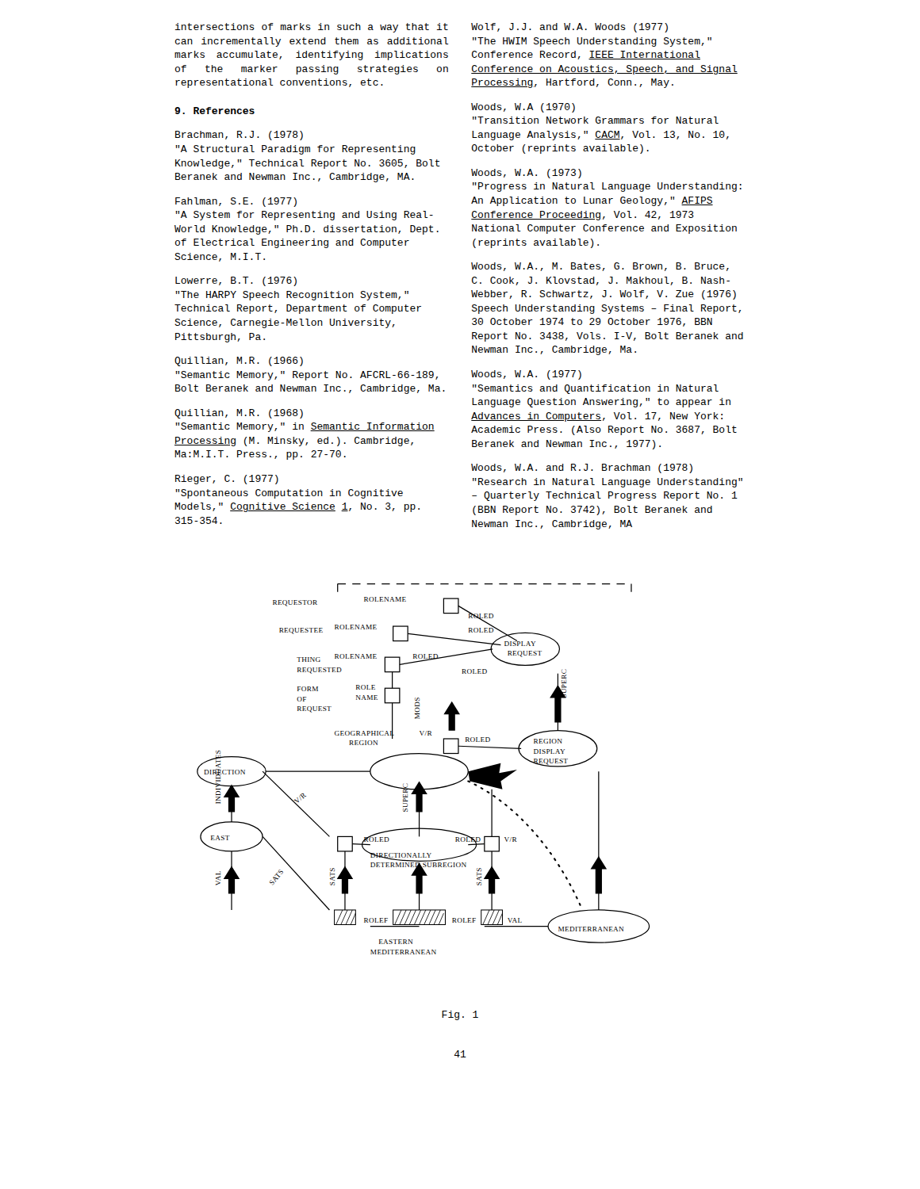intersections of marks in such a way that it can incrementally extend them as additional marks accumulate, identifying implications of the marker passing strategies on representational conventions, etc.
9. References
Brachman, R.J. (1978) "A Structural Paradigm for Representing Knowledge," Technical Report No. 3605, Bolt Beranek and Newman Inc., Cambridge, MA.
Fahlman, S.E. (1977) "A System for Representing and Using Real-World Knowledge," Ph.D. dissertation, Dept. of Electrical Engineering and Computer Science, M.I.T.
Lowerre, B.T. (1976) "The HARPY Speech Recognition System," Technical Report, Department of Computer Science, Carnegie-Mellon University, Pittsburgh, Pa.
Quillian, M.R. (1966) "Semantic Memory," Report No. AFCRL-66-189, Bolt Beranek and Newman Inc., Cambridge, Ma.
Quillian, M.R. (1968) "Semantic Memory," in Semantic Information Processing (M. Minsky, ed.). Cambridge, Ma:M.I.T. Press., pp. 27-70.
Rieger, C. (1977) "Spontaneous Computation in Cognitive Models," Cognitive Science 1, No. 3, pp. 315-354.
Wolf, J.J. and W.A. Woods (1977) "The HWIM Speech Understanding System," Conference Record, IEEE International Conference on Acoustics, Speech, and Signal Processing, Hartford, Conn., May.
Woods, W.A (1970) "Transition Network Grammars for Natural Language Analysis," CACM, Vol. 13, No. 10, October (reprints available).
Woods, W.A. (1973) "Progress in Natural Language Understanding: An Application to Lunar Geology," AFIPS Conference Proceeding, Vol. 42, 1973 National Computer Conference and Exposition (reprints available).
Woods, W.A., M. Bates, G. Brown, B. Bruce, C. Cook, J. Klovstad, J. Makhoul, B. Nash-Webber, R. Schwartz, J. Wolf, V. Zue (1976) Speech Understanding Systems – Final Report, 30 October 1974 to 29 October 1976, BBN Report No. 3438, Vols. I-V, Bolt Beranek and Newman Inc., Cambridge, Ma.
Woods, W.A. (1977) "Semantics and Quantification in Natural Language Question Answering," to appear in Advances in Computers, Vol. 17, New York: Academic Press. (Also Report No. 3687, Bolt Beranek and Newman Inc., 1977).
Woods, W.A. and R.J. Brachman (1978) "Research in Natural Language Understanding" – Quarterly Technical Progress Report No. 1 (BBN Report No. 3742), Bolt Beranek and Newman Inc., Cambridge, MA
REQUESTOR ROLENAME REQUESTEE ROLENAME ROLED ROLED THING REQUESTED ROLENAME ROLED DISPLAY REQUEST FORM OF REQUEST ROLE NAME ROLED SUPERC MODS GEOGRAPHICAL REGION V/R ROLED REGION DISPLAY REQUEST DIRECTION EAST INDIVIDUATES V/R VAL SATS ROLED ROLED SUPERC DIRECTIONALLY DETERMINED SUBREGION SATS SATS V/R ROLEF ROLEF VAL EASTERN MEDITERRANEAN MEDITERRANEAN
Fig. 1
41